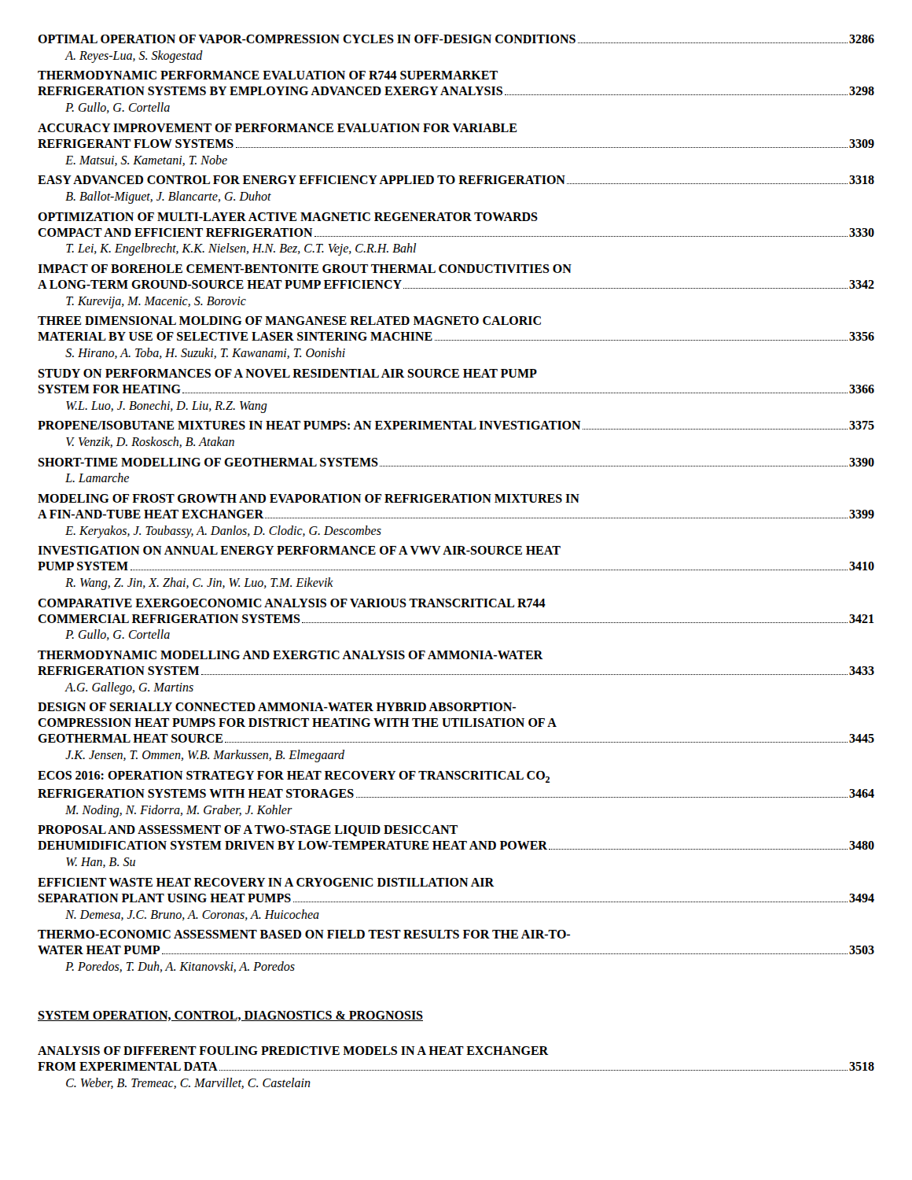Optimal Operation of Vapor-Compression Cycles in Off-Design Conditions 3286 A. Reyes-Lua, S. Skogestad
Thermodynamic Performance Evaluation of R744 Supermarket Refrigeration Systems by Employing Advanced Exergy Analysis 3298 P. Gullo, G. Cortella
Accuracy Improvement of Performance Evaluation for Variable Refrigerant Flow Systems 3309 E. Matsui, S. Kametani, T. Nobe
Easy Advanced Control for Energy Efficiency Applied to Refrigeration 3318 B. Ballot-Miguet, J. Blancarte, G. Duhot
Optimization of Multi-Layer Active Magnetic Regenerator Towards Compact and Efficient Refrigeration 3330 T. Lei, K. Engelbrecht, K.K. Nielsen, H.N. Bez, C.T. Veje, C.R.H. Bahl
Impact of Borehole Cement-Bentonite Grout Thermal Conductivities on a Long-Term Ground-Source Heat Pump Efficiency 3342 T. Kurevija, M. Macenic, S. Borovic
Three Dimensional Molding of Manganese Related Magneto Caloric Material by Use of Selective Laser Sintering Machine 3356 S. Hirano, A. Toba, H. Suzuki, T. Kawanami, T. Oonishi
Study on Performances of a Novel Residential Air Source Heat Pump System for Heating 3366 W.L. Luo, J. Bonechi, D. Liu, R.Z. Wang
Propene/Isobutane Mixtures in Heat Pumps: An Experimental Investigation 3375 V. Venzik, D. Roskosch, B. Atakan
Short-Time Modelling of Geothermal Systems 3390 L. Lamarche
Modeling of Frost Growth and Evaporation of Refrigeration Mixtures in a Fin-and-Tube Heat Exchanger 3399 E. Keryakos, J. Toubassy, A. Danlos, D. Clodic, G. Descombes
Investigation on Annual Energy Performance of a VWV Air-Source Heat Pump System 3410 R. Wang, Z. Jin, X. Zhai, C. Jin, W. Luo, T.M. Eikevik
Comparative Exergoeconomic Analysis of Various Transcritical R744 Commercial Refrigeration Systems 3421 P. Gullo, G. Cortella
Thermodynamic Modelling and Exergtic Analysis of Ammonia-Water Refrigeration System 3433 A.G. Gallego, G. Martins
Design of Serially Connected Ammonia-Water Hybrid Absorption- Compression Heat Pumps for District Heating with the Utilisation of a Geothermal Heat Source 3445 J.K. Jensen, T. Ommen, W.B. Markussen, B. Elmegaard
ECOS 2016: Operation Strategy for Heat Recovery of Transcritical CO2 Refrigeration Systems with Heat Storages 3464 M. Noding, N. Fidorra, M. Graber, J. Kohler
Proposal and Assessment of a Two-Stage Liquid Desiccant Dehumidification System Driven by Low-Temperature Heat and Power 3480 W. Han, B. Su
Efficient Waste Heat Recovery in a Cryogenic Distillation Air Separation Plant Using Heat Pumps 3494 N. Demesa, J.C. Bruno, A. Coronas, A. Huicochea
Thermo-Economic Assessment Based on Field Test Results for the Air-to- Water Heat Pump 3503 P. Poredos, T. Duh, A. Kitanovski, A. Poredos
System Operation, Control, Diagnostics & Prognosis
Analysis of Different Fouling Predictive Models in a Heat Exchanger from Experimental Data 3518 C. Weber, B. Tremeac, C. Marvillet, C. Castelain